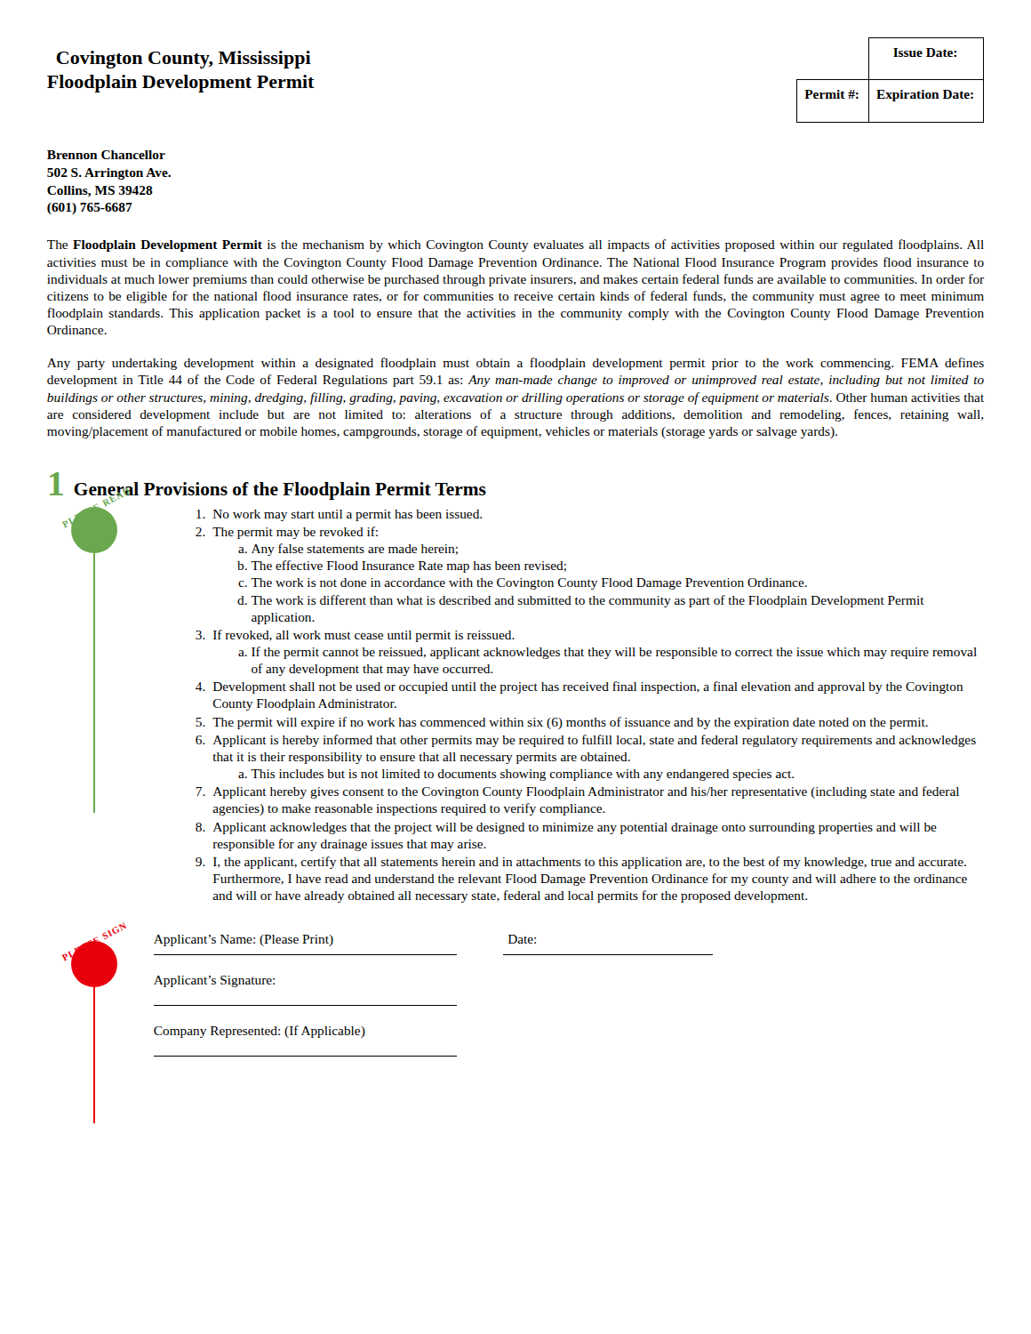Covington County, Mississippi
Floodplain Development Permit
| | Issue Date: |
| Permit #: | Expiration Date: |
Brennon Chancellor
502 S. Arrington Ave.
Collins, MS 39428
(601) 765-6687
The Floodplain Development Permit is the mechanism by which Covington County evaluates all impacts of activities proposed within our regulated floodplains. All activities must be in compliance with the Covington County Flood Damage Prevention Ordinance. The National Flood Insurance Program provides flood insurance to individuals at much lower premiums than could otherwise be purchased through private insurers, and makes certain federal funds are available to communities. In order for citizens to be eligible for the national flood insurance rates, or for communities to receive certain kinds of federal funds, the community must agree to meet minimum floodplain standards. This application packet is a tool to ensure that the activities in the community comply with the Covington County Flood Damage Prevention Ordinance.
Any party undertaking development within a designated floodplain must obtain a floodplain development permit prior to the work commencing. FEMA defines development in Title 44 of the Code of Federal Regulations part 59.1 as: Any man-made change to improved or unimproved real estate, including but not limited to buildings or other structures, mining, dredging, filling, grading, paving, excavation or drilling operations or storage of equipment or materials. Other human activities that are considered development include but are not limited to: alterations of a structure through additions, demolition and remodeling, fences, retaining wall, moving/placement of manufactured or mobile homes, campgrounds, storage of equipment, vehicles or materials (storage yards or salvage yards).
1 General Provisions of the Floodplain Permit Terms
PLEASE READ
No work may start until a permit has been issued.
The permit may be revoked if:
Any false statements are made herein;
The effective Flood Insurance Rate map has been revised;
The work is not done in accordance with the Covington County Flood Damage Prevention Ordinance.
The work is different than what is described and submitted to the community as part of the Floodplain Development Permit application.
If revoked, all work must cease until permit is reissued.
If the permit cannot be reissued, applicant acknowledges that they will be responsible to correct the issue which may require removal of any development that may have occurred.
Development shall not be used or occupied until the project has received final inspection, a final elevation and approval by the Covington County Floodplain Administrator.
The permit will expire if no work has commenced within six (6) months of issuance and by the expiration date noted on the permit.
Applicant is hereby informed that other permits may be required to fulfill local, state and federal regulatory requirements and acknowledges that it is their responsibility to ensure that all necessary permits are obtained.
This includes but is not limited to documents showing compliance with any endangered species act.
Applicant hereby gives consent to the Covington County Floodplain Administrator and his/her representative (including state and federal agencies) to make reasonable inspections required to verify compliance.
Applicant acknowledges that the project will be designed to minimize any potential drainage onto surrounding properties and will be responsible for any drainage issues that may arise.
I, the applicant, certify that all statements herein and in attachments to this application are, to the best of my knowledge, true and accurate. Furthermore, I have read and understand the relevant Flood Damage Prevention Ordinance for my county and will adhere to the ordinance and will or have already obtained all necessary state, federal and local permits for the proposed development.
PLEASE SIGN
Applicant’s Name: (Please Print)
Date:
Applicant’s Signature:
Company Represented: (If Applicable)